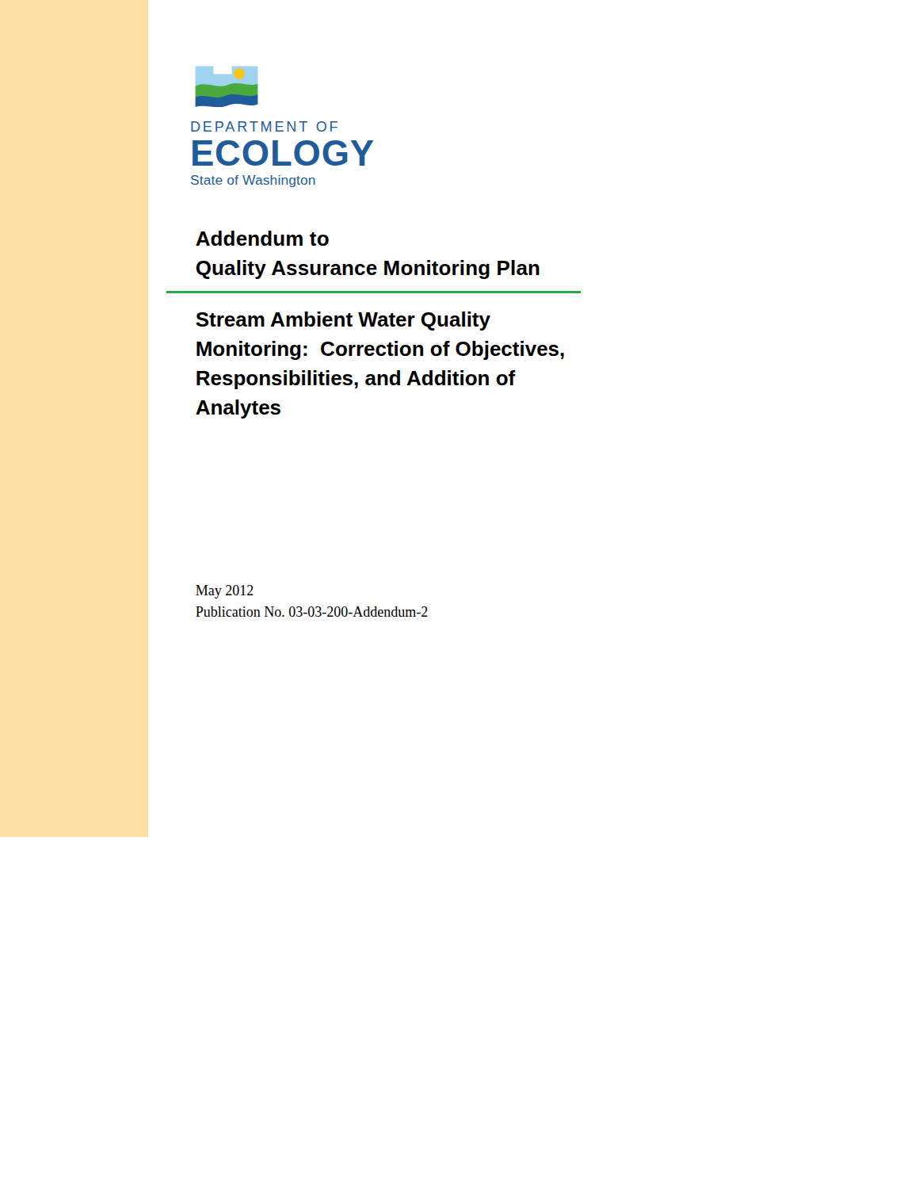DEPARTMENT OF
ECOLOGY
State of Washington
Addendum to
Quality Assurance Monitoring Plan
Stream Ambient Water Quality Monitoring: Correction of Objectives, Responsibilities, and Addition of Analytes
May 2012
Publication No. 03-03-200-Addendum-2